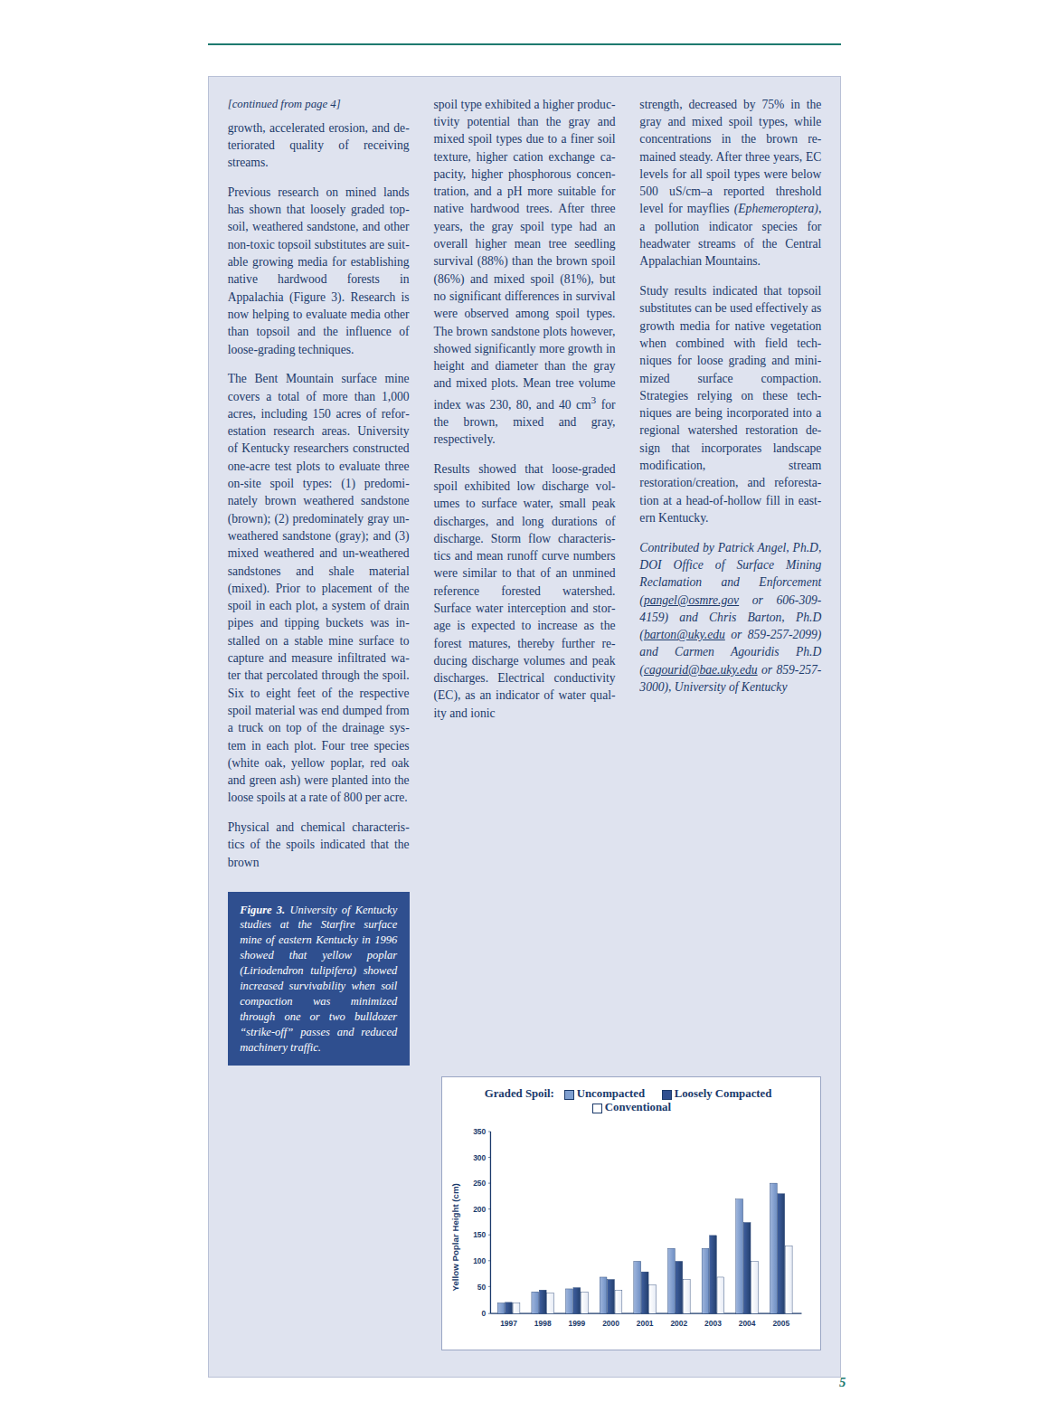[continued from page 4]
growth, accelerated erosion, and deteriorated quality of receiving streams.
Previous research on mined lands has shown that loosely graded topsoil, weathered sandstone, and other non-toxic topsoil substitutes are suitable growing media for establishing native hardwood forests in Appalachia (Figure 3). Research is now helping to evaluate media other than topsoil and the influence of loose-grading techniques.
The Bent Mountain surface mine covers a total of more than 1,000 acres, including 150 acres of reforestation research areas. University of Kentucky researchers constructed one-acre test plots to evaluate three on-site spoil types: (1) predominately brown weathered sandstone (brown); (2) predominately gray un-weathered sandstone (gray); and (3) mixed weathered and un-weathered sandstones and shale material (mixed). Prior to placement of the spoil in each plot, a system of drain pipes and tipping buckets was installed on a stable mine surface to capture and measure infiltrated water that percolated through the spoil. Six to eight feet of the respective spoil material was end dumped from a truck on top of the drainage system in each plot. Four tree species (white oak, yellow poplar, red oak and green ash) were planted into the loose spoils at a rate of 800 per acre.
Physical and chemical characteristics of the spoils indicated that the brown
Figure 3. University of Kentucky studies at the Starfire surface mine of eastern Kentucky in 1996 showed that yellow poplar (Liriodendron tulipifera) showed increased survivability when soil compaction was minimized through one or two bulldozer “strike-off” passes and reduced machinery traffic.
spoil type exhibited a higher productivity potential than the gray and mixed spoil types due to a finer soil texture, higher cation exchange capacity, higher phosphorous concentration, and a pH more suitable for native hardwood trees. After three years, the gray spoil type had an overall higher mean tree seedling survival (88%) than the brown spoil (86%) and mixed spoil (81%), but no significant differences in survival were observed among spoil types. The brown sandstone plots however, showed significantly more growth in height and diameter than the gray and mixed plots. Mean tree volume index was 230, 80, and 40 cm3 for the brown, mixed and gray, respectively.
Results showed that loose-graded spoil exhibited low discharge volumes to surface water, small peak discharges, and long durations of discharge. Storm flow characteristics and mean runoff curve numbers were similar to that of an unmined reference forested watershed. Surface water interception and storage is expected to increase as the forest matures, thereby further reducing discharge volumes and peak discharges. Electrical conductivity (EC), as an indicator of water quality and ionic
strength, decreased by 75% in the gray and mixed spoil types, while concentrations in the brown remained steady. After three years, EC levels for all spoil types were below 500 uS/cm–a reported threshold level for mayflies (Ephemeroptera), a pollution indicator species for headwater streams of the Central Appalachian Mountains.
Study results indicated that topsoil substitutes can be used effectively as growth media for native vegetation when combined with field techniques for loose grading and minimized surface compaction. Strategies relying on these techniques are being incorporated into a regional watershed restoration design that incorporates landscape modification, stream restoration/creation, and reforestation at a head-of-hollow fill in eastern Kentucky.
Contributed by Patrick Angel, Ph.D, DOI Office of Surface Mining Reclamation and Enforcement (pangel@osmre.gov or 606-309-4159) and Chris Barton, Ph.D (barton@uky.edu or 859-257-2099) and Carmen Agouridis Ph.D (cagourid@bae.uky.edu or 859-257-3000), University of Kentucky
Graded Spoil: Uncompacted Loosely Compacted Conventional
Yellow Poplar Height (cm) 350 300 250 200 150 100 50 0 1997 1998 1999 2000 2001 2002 2003 2004 2005
5